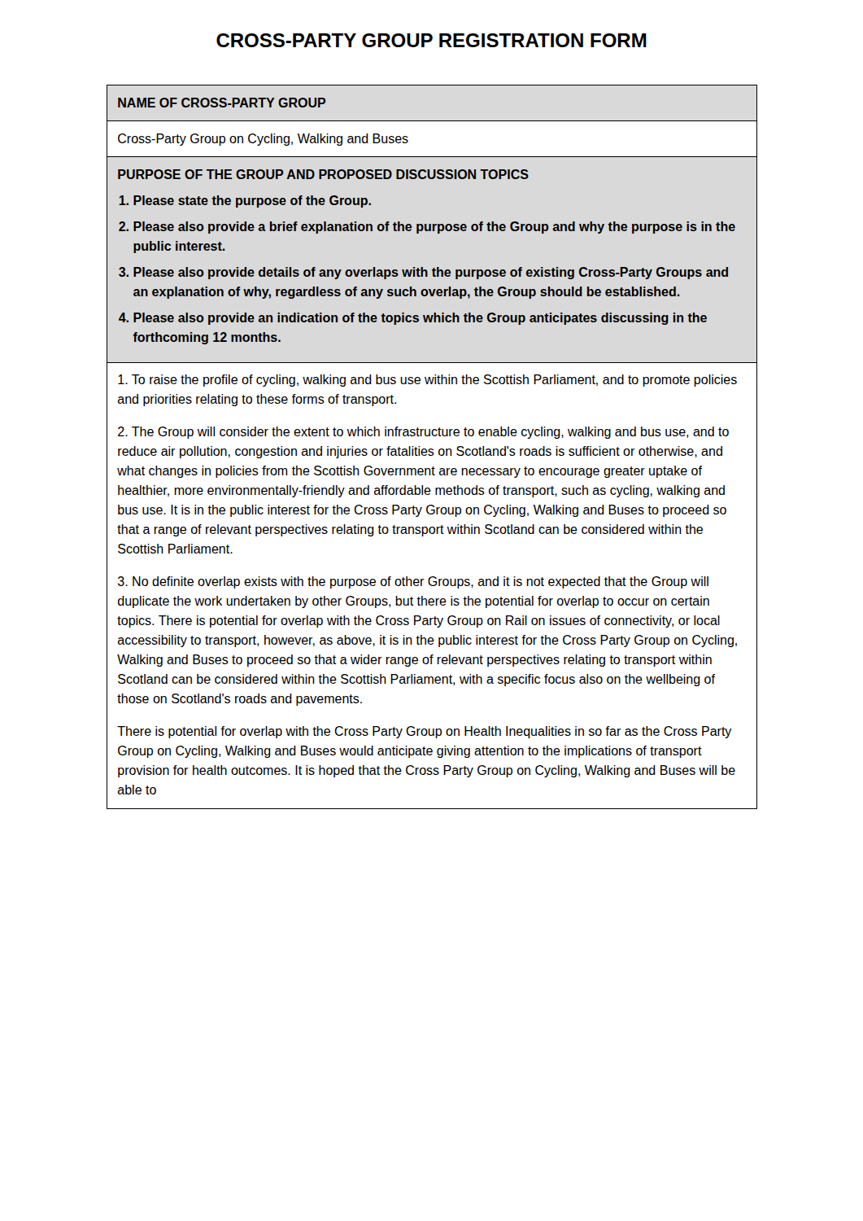CROSS-PARTY GROUP REGISTRATION FORM
| NAME OF CROSS-PARTY GROUP |
| --- |
| Cross-Party Group on Cycling, Walking and Buses |
| PURPOSE OF THE GROUP AND PROPOSED DISCUSSION TOPICS Please state the purpose of the Group. Please also provide a brief explanation of the purpose of the Group and why the purpose is in the public interest. Please also provide details of any overlaps with the purpose of existing Cross-Party Groups and an explanation of why, regardless of any such overlap, the Group should be established. Please also provide an indication of the topics which the Group anticipates discussing in the forthcoming 12 months. |
| 1. To raise the profile of cycling, walking and bus use within the Scottish Parliament, and to promote policies and priorities relating to these forms of transport. 2. The Group will consider the extent to which infrastructure to enable cycling, walking and bus use, and to reduce air pollution, congestion and injuries or fatalities on Scotland's roads is sufficient or otherwise, and what changes in policies from the Scottish Government are necessary to encourage greater uptake of healthier, more environmentally-friendly and affordable methods of transport, such as cycling, walking and bus use. It is in the public interest for the Cross Party Group on Cycling, Walking and Buses to proceed so that a range of relevant perspectives relating to transport within Scotland can be considered within the Scottish Parliament. 3. No definite overlap exists with the purpose of other Groups, and it is not expected that the Group will duplicate the work undertaken by other Groups, but there is the potential for overlap to occur on certain topics. There is potential for overlap with the Cross Party Group on Rail on issues of connectivity, or local accessibility to transport, however, as above, it is in the public interest for the Cross Party Group on Cycling, Walking and Buses to proceed so that a wider range of relevant perspectives relating to transport within Scotland can be considered within the Scottish Parliament, with a specific focus also on the wellbeing of those on Scotland's roads and pavements. There is potential for overlap with the Cross Party Group on Health Inequalities in so far as the Cross Party Group on Cycling, Walking and Buses would anticipate giving attention to the implications of transport provision for health outcomes. It is hoped that the Cross Party Group on Cycling, Walking and Buses will be able to |